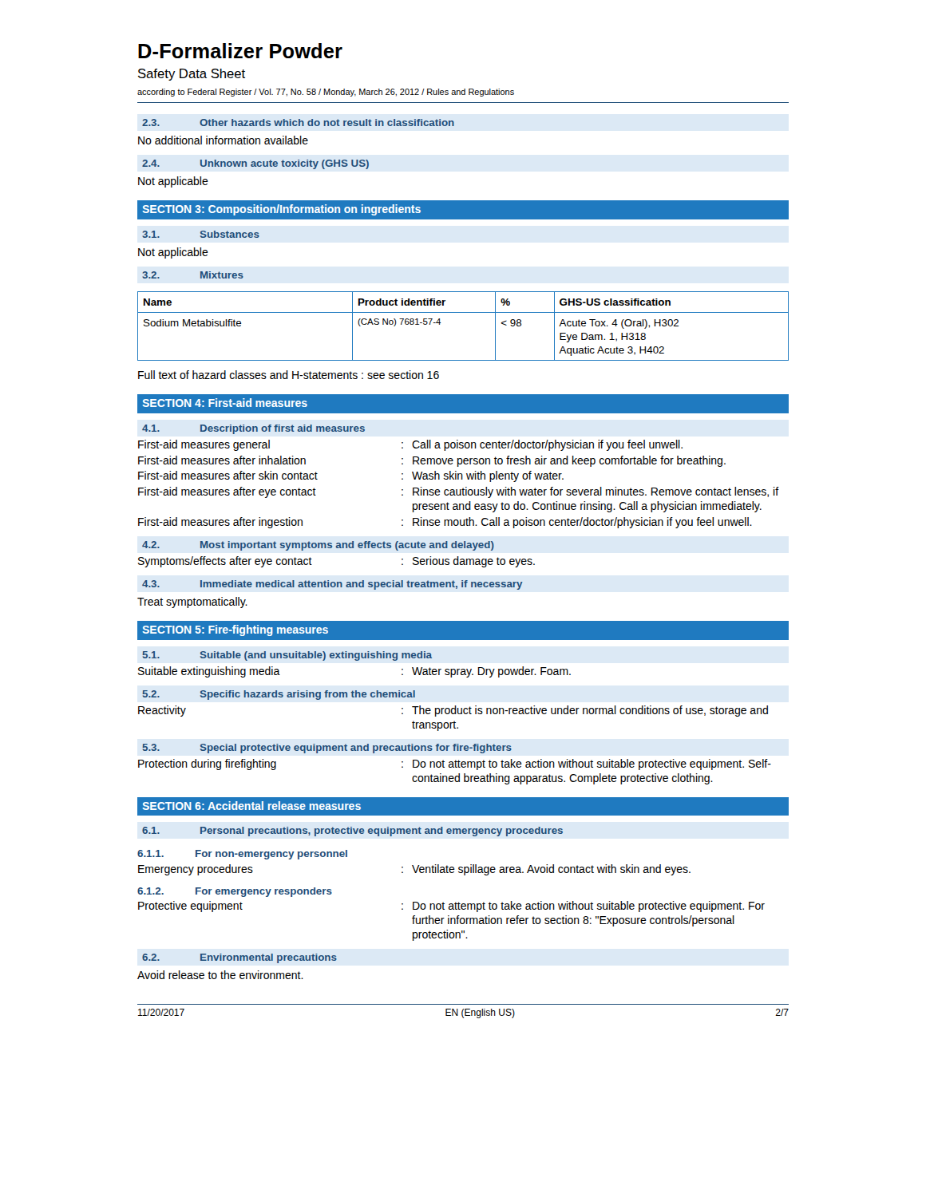D-Formalizer Powder
Safety Data Sheet
according to Federal Register / Vol. 77, No. 58 / Monday, March 26, 2012 / Rules and Regulations
2.3. Other hazards which do not result in classification
No additional information available
2.4. Unknown acute toxicity (GHS US)
Not applicable
SECTION 3: Composition/Information on ingredients
3.1. Substances
Not applicable
3.2. Mixtures
| Name | Product identifier | % | GHS-US classification |
| --- | --- | --- | --- |
| Sodium Metabisulfite | (CAS No) 7681-57-4 | < 98 | Acute Tox. 4 (Oral), H302 Eye Dam. 1, H318 Aquatic Acute 3, H402 |
Full text of hazard classes and H-statements : see section 16
SECTION 4: First-aid measures
4.1. Description of first aid measures
First-aid measures general
:
Call a poison center/doctor/physician if you feel unwell.
First-aid measures after inhalation
:
Remove person to fresh air and keep comfortable for breathing.
First-aid measures after skin contact
:
Wash skin with plenty of water.
First-aid measures after eye contact
:
Rinse cautiously with water for several minutes. Remove contact lenses, if present and easy to do. Continue rinsing. Call a physician immediately.
First-aid measures after ingestion
:
Rinse mouth. Call a poison center/doctor/physician if you feel unwell.
4.2. Most important symptoms and effects (acute and delayed)
Symptoms/effects after eye contact
:
Serious damage to eyes.
4.3. Immediate medical attention and special treatment, if necessary
Treat symptomatically.
SECTION 5: Fire-fighting measures
5.1. Suitable (and unsuitable) extinguishing media
Suitable extinguishing media
:
Water spray. Dry powder. Foam.
5.2. Specific hazards arising from the chemical
Reactivity
:
The product is non-reactive under normal conditions of use, storage and transport.
5.3. Special protective equipment and precautions for fire-fighters
Protection during firefighting
:
Do not attempt to take action without suitable protective equipment. Self-contained breathing apparatus. Complete protective clothing.
SECTION 6: Accidental release measures
6.1. Personal precautions, protective equipment and emergency procedures
6.1.1. For non-emergency personnel
Emergency procedures
:
Ventilate spillage area. Avoid contact with skin and eyes.
6.1.2. For emergency responders
Protective equipment
:
Do not attempt to take action without suitable protective equipment. For further information refer to section 8: "Exposure controls/personal protection".
6.2. Environmental precautions
Avoid release to the environment.
11/20/2017
EN (English US)
2/7